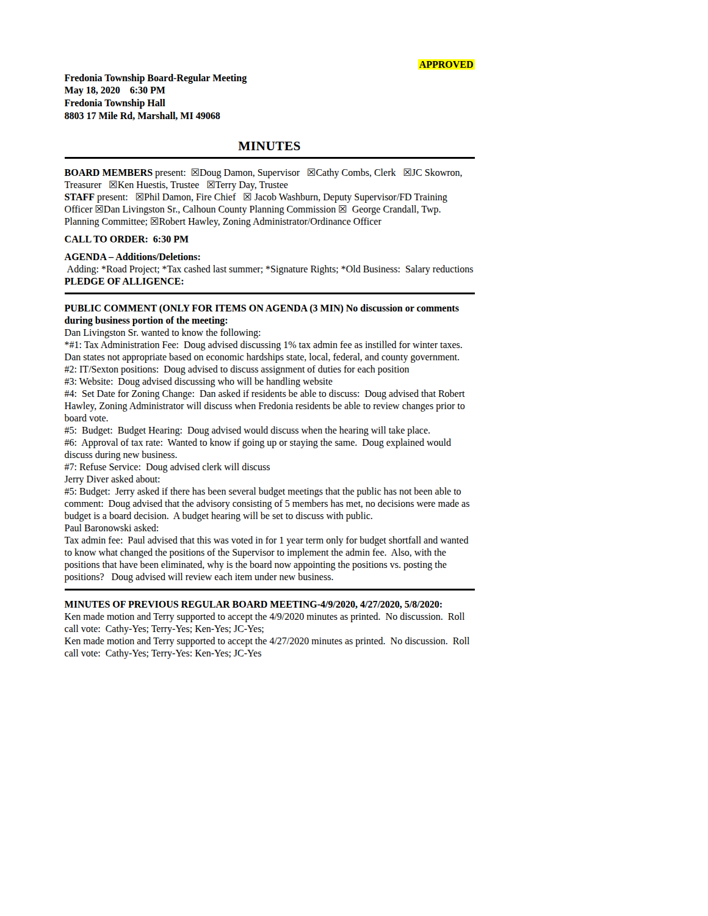APPROVED
Fredonia Township Board-Regular Meeting
May 18, 2020 6:30 PM
Fredonia Township Hall
8803 17 Mile Rd, Marshall, MI 49068
MINUTES
BOARD MEMBERS present: ☒Doug Damon, Supervisor ☒Cathy Combs, Clerk ☒JC Skowron, Treasurer ☒Ken Huestis, Trustee ☒Terry Day, Trustee
STAFF present: ☒Phil Damon, Fire Chief ☒ Jacob Washburn, Deputy Supervisor/FD Training Officer ☒Dan Livingston Sr., Calhoun County Planning Commission ☒ George Crandall, Twp. Planning Committee; ☒Robert Hawley, Zoning Administrator/Ordinance Officer
CALL TO ORDER: 6:30 PM
AGENDA – Additions/Deletions:
Adding: *Road Project; *Tax cashed last summer; *Signature Rights; *Old Business: Salary reductions
PLEDGE OF ALLIGENCE:
PUBLIC COMMENT (ONLY FOR ITEMS ON AGENDA (3 MIN) No discussion or comments during business portion of the meeting:
Dan Livingston Sr. wanted to know the following:
*#1: Tax Administration Fee: Doug advised discussing 1% tax admin fee as instilled for winter taxes. Dan states not appropriate based on economic hardships state, local, federal, and county government.
#2: IT/Sexton positions: Doug advised to discuss assignment of duties for each position
#3: Website: Doug advised discussing who will be handling website
#4: Set Date for Zoning Change: Dan asked if residents be able to discuss: Doug advised that Robert Hawley, Zoning Administrator will discuss when Fredonia residents be able to review changes prior to board vote.
#5: Budget: Budget Hearing: Doug advised would discuss when the hearing will take place.
#6: Approval of tax rate: Wanted to know if going up or staying the same. Doug explained would discuss during new business.
#7: Refuse Service: Doug advised clerk will discuss
Jerry Diver asked about:
#5: Budget: Jerry asked if there has been several budget meetings that the public has not been able to comment: Doug advised that the advisory consisting of 5 members has met, no decisions were made as budget is a board decision. A budget hearing will be set to discuss with public.
Paul Baronowski asked:
Tax admin fee: Paul advised that this was voted in for 1 year term only for budget shortfall and wanted to know what changed the positions of the Supervisor to implement the admin fee. Also, with the positions that have been eliminated, why is the board now appointing the positions vs. posting the positions? Doug advised will review each item under new business.
MINUTES OF PREVIOUS REGULAR BOARD MEETING-4/9/2020, 4/27/2020, 5/8/2020:
Ken made motion and Terry supported to accept the 4/9/2020 minutes as printed. No discussion. Roll call vote: Cathy-Yes; Terry-Yes; Ken-Yes; JC-Yes;
Ken made motion and Terry supported to accept the 4/27/2020 minutes as printed. No discussion. Roll call vote: Cathy-Yes; Terry-Yes: Ken-Yes; JC-Yes